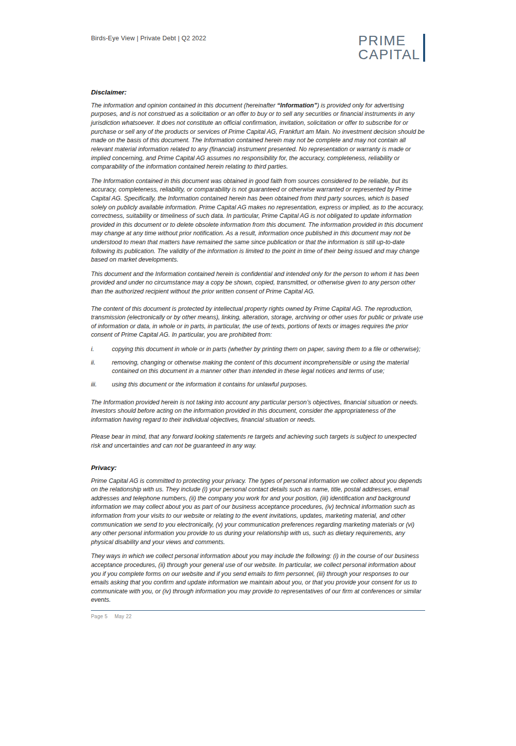Birds-Eye View | Private Debt | Q2 2022
PRIME CAPITAL
Disclaimer:
The information and opinion contained in this document (hereinafter “Information”) is provided only for advertising purposes, and is not construed as a solicitation or an offer to buy or to sell any securities or financial instruments in any jurisdiction whatsoever. It does not constitute an official confirmation, invitation, solicitation or offer to subscribe for or purchase or sell any of the products or services of Prime Capital AG, Frankfurt am Main. No investment decision should be made on the basis of this document. The Information contained herein may not be complete and may not contain all relevant material information related to any (financial) instrument presented. No representation or warranty is made or implied concerning, and Prime Capital AG assumes no responsibility for, the accuracy, completeness, reliability or comparability of the information contained herein relating to third parties.
The Information contained in this document was obtained in good faith from sources considered to be reliable, but its accuracy, completeness, reliability, or comparability is not guaranteed or otherwise warranted or represented by Prime Capital AG. Specifically, the Information contained herein has been obtained from third party sources, which is based solely on publicly available information. Prime Capital AG makes no representation, express or implied, as to the accuracy, correctness, suitability or timeliness of such data. In particular, Prime Capital AG is not obligated to update information provided in this document or to delete obsolete information from this document. The information provided in this document may change at any time without prior notification. As a result, information once published in this document may not be understood to mean that matters have remained the same since publication or that the information is still up-to-date following its publication. The validity of the information is limited to the point in time of their being issued and may change based on market developments.
This document and the Information contained herein is confidential and intended only for the person to whom it has been provided and under no circumstance may a copy be shown, copied, transmitted, or otherwise given to any person other than the authorized recipient without the prior written consent of Prime Capital AG.
The content of this document is protected by intellectual property rights owned by Prime Capital AG. The reproduction, transmission (electronically or by other means), linking, alteration, storage, archiving or other uses for public or private use of information or data, in whole or in parts, in particular, the use of texts, portions of texts or images requires the prior consent of Prime Capital AG. In particular, you are prohibited from:
i. copying this document in whole or in parts (whether by printing them on paper, saving them to a file or otherwise);
ii. removing, changing or otherwise making the content of this document incomprehensible or using the material contained on this document in a manner other than intended in these legal notices and terms of use;
iii. using this document or the information it contains for unlawful purposes.
The Information provided herein is not taking into account any particular person’s objectives, financial situation or needs. Investors should before acting on the information provided in this document, consider the appropriateness of the information having regard to their individual objectives, financial situation or needs.
Please bear in mind, that any forward looking statements re targets and achieving such targets is subject to unexpected risk and uncertainties and can not be guaranteed in any way.
Privacy:
Prime Capital AG is committed to protecting your privacy. The types of personal information we collect about you depends on the relationship with us. They include (i) your personal contact details such as name, title, postal addresses, email addresses and telephone numbers, (ii) the company you work for and your position, (iii) identification and background information we may collect about you as part of our business acceptance procedures, (iv) technical information such as information from your visits to our website or relating to the event invitations, updates, marketing material, and other communication we send to you electronically, (v) your communication preferences regarding marketing materials or (vi) any other personal information you provide to us during your relationship with us, such as dietary requirements, any physical disability and your views and comments.
They ways in which we collect personal information about you may include the following: (i) in the course of our business acceptance procedures, (ii) through your general use of our website. In particular, we collect personal information about you if you complete forms on our website and if you send emails to firm personnel, (iii) through your responses to our emails asking that you confirm and update information we maintain about you, or that you provide your consent for us to communicate with you, or (iv) through information you may provide to representatives of our firm at conferences or similar events.
Page 5 May 22